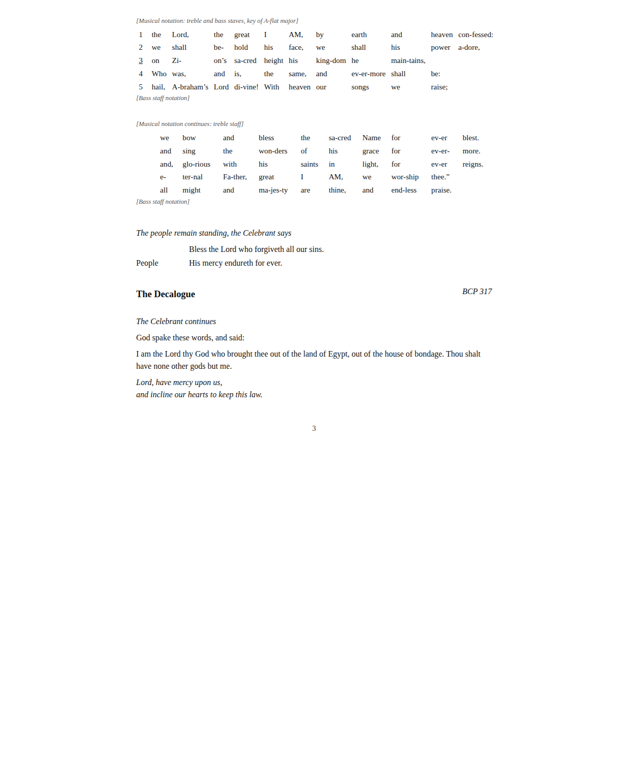[Musical notation: treble and bass staves, key of A-flat major]
| 1 | the | Lord, | the | great | I | AM, | by | earth | and | heaven | con‑fessed: |
| 2 | we | shall | be‑ | hold | his | face, | we | shall | his | power | a‑dore, |
| 3 | on | Zi‑ | on’s | sa‑cred | height | his | king‑dom | he | main‑tains, |
| 4 | Who | was, | and | is, | the | same, | and | ev‑er‑more | shall | be: |
| 5 | hail, | A‑braham’s | Lord | di‑vine! | With | heaven | our | songs | we | raise; |
[Bass staff notation]
[Musical notation continues: treble staff]
| | we | bow | and | bless | the | sa‑cred | Name | for | ev‑er | blest. |
| | and | sing | the | won‑ders | of | his | grace | for | ev‑er‑ | more. |
| | and, | glo‑rious | with | his | saints | in | light, | for | ev‑er | reigns. |
| | e‑ | ter‑nal | Fa‑ther, | great | I | AM, | we | wor‑ship | thee.” |
| | all | might | and | ma‑jes‑ty | are | thine, | and | end‑less | praise. |
[Bass staff notation]
The people remain standing, the Celebrant says
Bless the Lord who forgiveth all our sins.
People His mercy endureth for ever.
The Decalogue
BCP 317
The Celebrant continues
God spake these words, and said:
I am the Lord thy God who brought thee out of the land of Egypt, out of the house of bondage. Thou shalt have none other gods but me.
Lord, have mercy upon us,
and incline our hearts to keep this law.
3